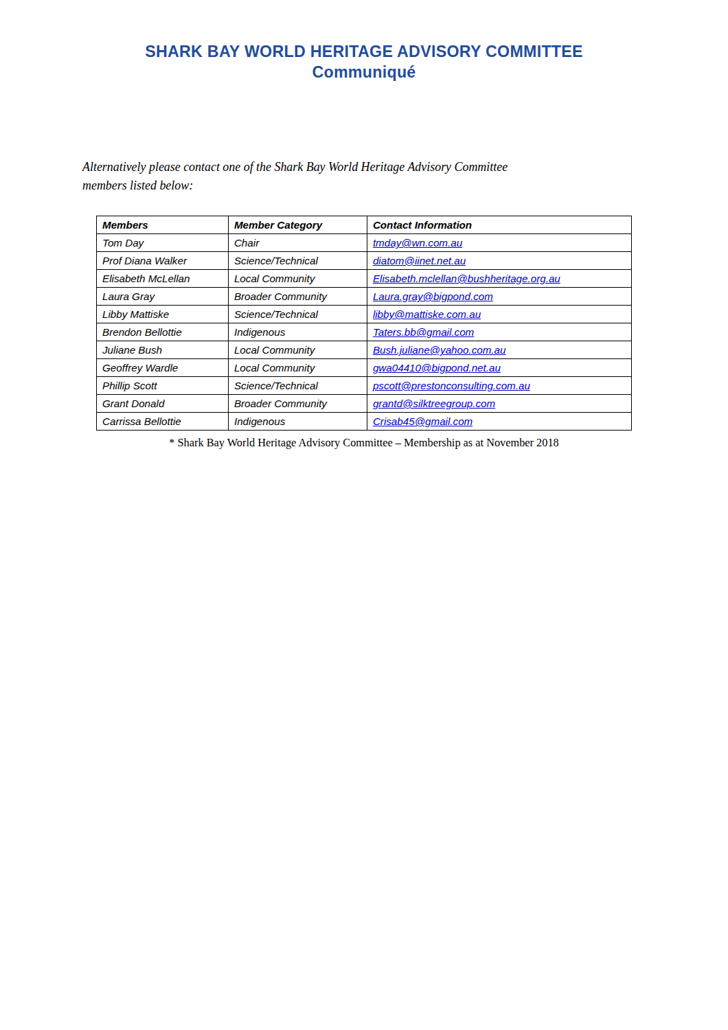SHARK BAY WORLD HERITAGE ADVISORY COMMITTEECommuniqué
Alternatively please contact one of the Shark Bay World Heritage Advisory Committee members listed below:
| Members | Member Category | Contact Information |
| --- | --- | --- |
| Tom Day | Chair | tmday@wn.com.au |
| Prof Diana Walker | Science/Technical | diatom@iinet.net.au |
| Elisabeth McLellan | Local Community | Elisabeth.mclellan@bushheritage.org.au |
| Laura Gray | Broader Community | Laura.gray@bigpond.com |
| Libby Mattiske | Science/Technical | libby@mattiske.com.au |
| Brendon Bellottie | Indigenous | Taters.bb@gmail.com |
| Juliane Bush | Local Community | Bush.juliane@yahoo.com.au |
| Geoffrey Wardle | Local Community | gwa04410@bigpond.net.au |
| Phillip Scott | Science/Technical | pscott@prestonconsulting.com.au |
| Grant Donald | Broader Community | grantd@silktreegroup.com |
| Carrissa Bellottie | Indigenous | Crisab45@gmail.com |
* Shark Bay World Heritage Advisory Committee – Membership as at November 2018